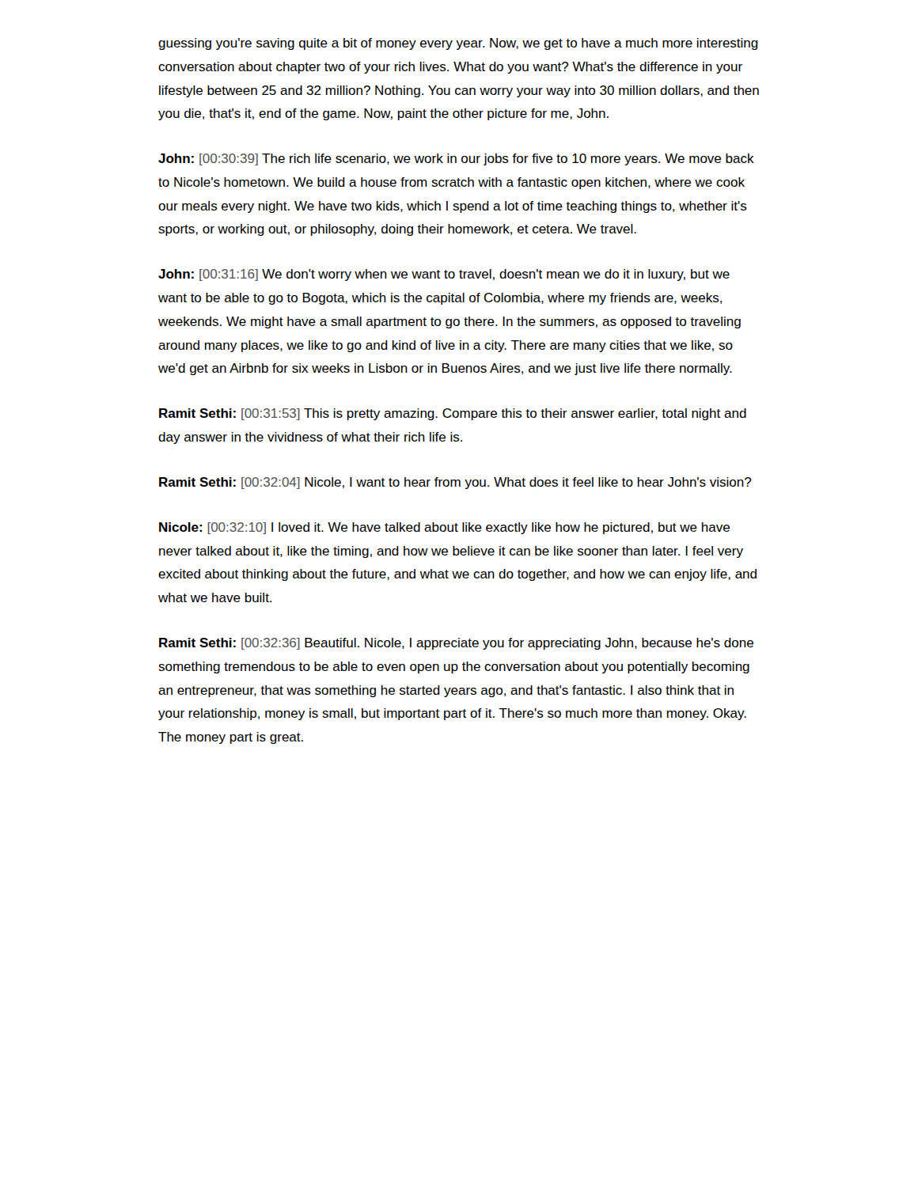guessing you're saving quite a bit of money every year. Now, we get to have a much more interesting conversation about chapter two of your rich lives. What do you want? What's the difference in your lifestyle between 25 and 32 million? Nothing. You can worry your way into 30 million dollars, and then you die, that's it, end of the game. Now, paint the other picture for me, John.
John: [00:30:39] The rich life scenario, we work in our jobs for five to 10 more years. We move back to Nicole's hometown. We build a house from scratch with a fantastic open kitchen, where we cook our meals every night. We have two kids, which I spend a lot of time teaching things to, whether it's sports, or working out, or philosophy, doing their homework, et cetera. We travel.
John: [00:31:16] We don't worry when we want to travel, doesn't mean we do it in luxury, but we want to be able to go to Bogota, which is the capital of Colombia, where my friends are, weeks, weekends. We might have a small apartment to go there. In the summers, as opposed to traveling around many places, we like to go and kind of live in a city. There are many cities that we like, so we'd get an Airbnb for six weeks in Lisbon or in Buenos Aires, and we just live life there normally.
Ramit Sethi: [00:31:53] This is pretty amazing. Compare this to their answer earlier, total night and day answer in the vividness of what their rich life is.
Ramit Sethi: [00:32:04] Nicole, I want to hear from you. What does it feel like to hear John's vision?
Nicole: [00:32:10] I loved it. We have talked about like exactly like how he pictured, but we have never talked about it, like the timing, and how we believe it can be like sooner than later. I feel very excited about thinking about the future, and what we can do together, and how we can enjoy life, and what we have built.
Ramit Sethi: [00:32:36] Beautiful. Nicole, I appreciate you for appreciating John, because he's done something tremendous to be able to even open up the conversation about you potentially becoming an entrepreneur, that was something he started years ago, and that's fantastic. I also think that in your relationship, money is small, but important part of it. There's so much more than money. Okay. The money part is great.